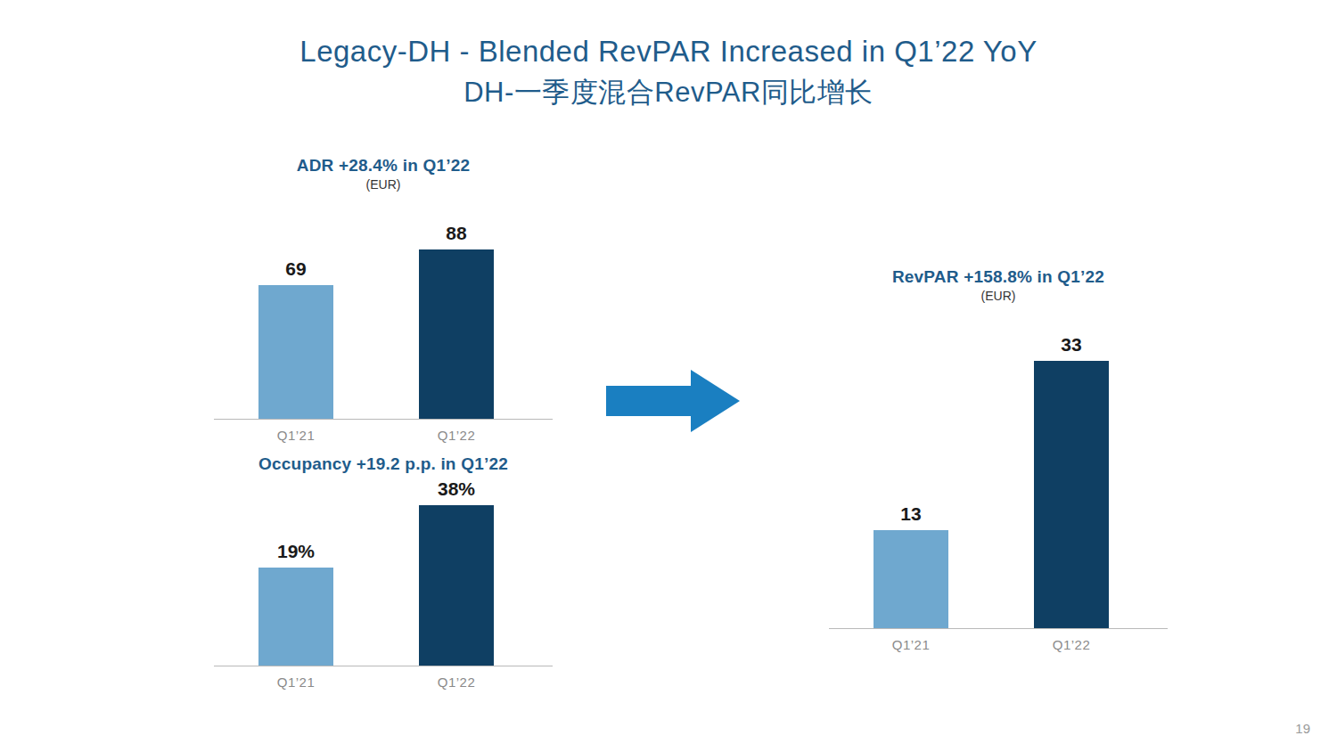Legacy-DH - Blended RevPAR Increased in Q1’22 YoY DH-一季度混合RevPAR同比增长
ADR +28.4% in Q1’22
(EUR)
69
Q1’21
88
Q1’22
Occupancy +19.2 p.p. in Q1’22
19%
Q1’21
38%
Q1’22
RevPAR +158.8% in Q1’22
(EUR)
13
Q1’21
33
Q1’22
19